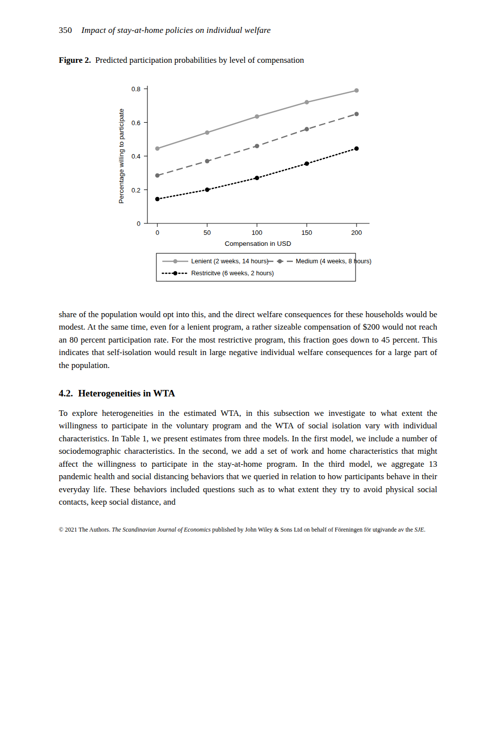350 Impact of stay-at-home policies on individual welfare
Figure 2. Predicted participation probabilities by level of compensation
0 0.2 0.4 0.6 0.8 Percentage willing to participate 0 50 100 150 200 Compensation in USD Lenient (2 weeks, 14 hours) Medium (4 weeks, 8 hours) Restricitve (6 weeks, 2 hours)
share of the population would opt into this, and the direct welfare consequences for these households would be modest. At the same time, even for a lenient program, a rather sizeable compensation of $200 would not reach an 80 percent participation rate. For the most restrictive program, this fraction goes down to 45 percent. This indicates that self-isolation would result in large negative individual welfare consequences for a large part of the population.
4.2. Heterogeneities in WTA
To explore heterogeneities in the estimated WTA, in this subsection we investigate to what extent the willingness to participate in the voluntary program and the WTA of social isolation vary with individual characteristics. In Table 1, we present estimates from three models. In the first model, we include a number of sociodemographic characteristics. In the second, we add a set of work and home characteristics that might affect the willingness to participate in the stay-at-home program. In the third model, we aggregate 13 pandemic health and social distancing behaviors that we queried in relation to how participants behave in their everyday life. These behaviors included questions such as to what extent they try to avoid physical social contacts, keep social distance, and
© 2021 The Authors. The Scandinavian Journal of Economics published by John Wiley & Sons Ltd on behalf of Föreningen för utgivande av the SJE.